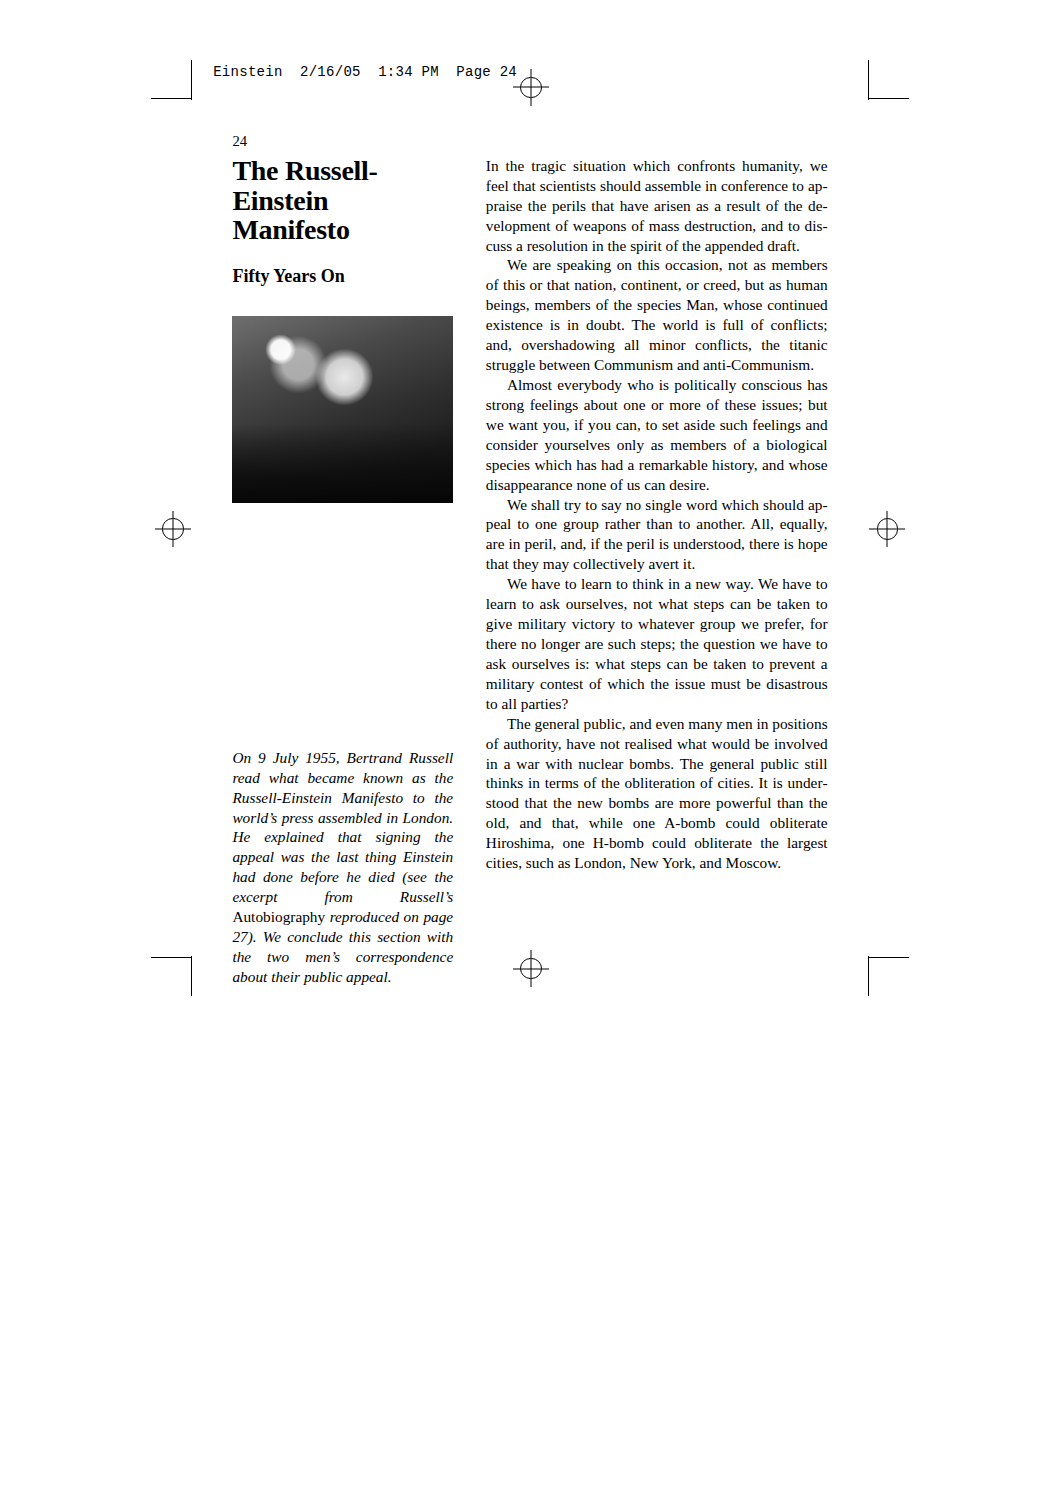Einstein 2/16/05 1:34 PM Page 24
24
The Russell-
Einstein
Manifesto
Fifty Years On
On 9 July 1955, Bertrand Russell read what became known as the Russell-Einstein Manifesto to the world’s press assembled in London. He explained that signing the appeal was the last thing Einstein had done before he died (see the excerpt from Russell’s Autobiography reproduced on page 27). We conclude this section with the two men’s correspondence about their public appeal.
In the tragic situation which confronts humanity, we feel that scientists should assemble in conference to appraise the perils that have arisen as a result of the development of weapons of mass destruction, and to discuss a resolution in the spirit of the appended draft.
We are speaking on this occasion, not as members of this or that nation, continent, or creed, but as human beings, members of the species Man, whose continued existence is in doubt. The world is full of conflicts; and, overshadowing all minor conflicts, the titanic struggle between Communism and anti-Communism.
Almost everybody who is politically conscious has strong feelings about one or more of these issues; but we want you, if you can, to set aside such feelings and consider yourselves only as members of a biological species which has had a remarkable history, and whose disappearance none of us can desire.
We shall try to say no single word which should appeal to one group rather than to another. All, equally, are in peril, and, if the peril is understood, there is hope that they may collectively avert it.
We have to learn to think in a new way. We have to learn to ask ourselves, not what steps can be taken to give military victory to whatever group we prefer, for there no longer are such steps; the question we have to ask ourselves is: what steps can be taken to prevent a military contest of which the issue must be disastrous to all parties?
The general public, and even many men in positions of authority, have not realised what would be involved in a war with nuclear bombs. The general public still thinks in terms of the obliteration of cities. It is understood that the new bombs are more powerful than the old, and that, while one A-bomb could obliterate Hiroshima, one H-bomb could obliterate the largest cities, such as London, New York, and Moscow.